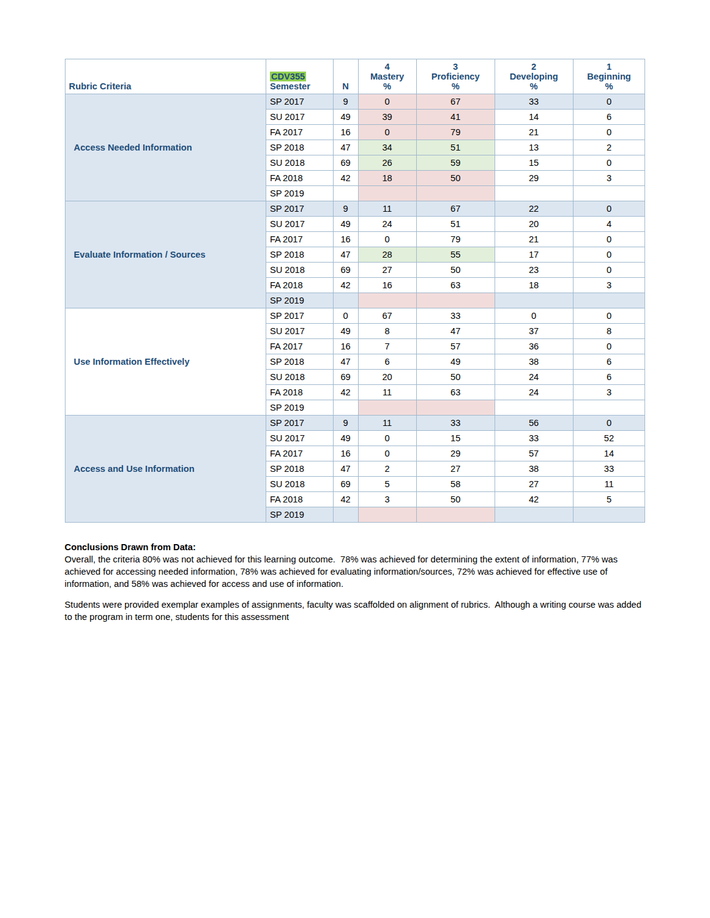| Rubric Criteria | CDV355 Semester | N | 4 Mastery % | 3 Proficiency % | 2 Developing % | 1 Beginning % |
| --- | --- | --- | --- | --- | --- | --- |
| Access Needed Information | SP 2017 | 9 | 0 | 67 | 33 | 0 |
| SU 2017 | 49 | 39 | 41 | 14 | 6 |
| FA 2017 | 16 | 0 | 79 | 21 | 0 |
| SP 2018 | 47 | 34 | 51 | 13 | 2 |
| SU 2018 | 69 | 26 | 59 | 15 | 0 |
| FA 2018 | 42 | 18 | 50 | 29 | 3 |
| SP 2019 | | | | | |
| Evaluate Information / Sources | SP 2017 | 9 | 11 | 67 | 22 | 0 |
| SU 2017 | 49 | 24 | 51 | 20 | 4 |
| FA 2017 | 16 | 0 | 79 | 21 | 0 |
| SP 2018 | 47 | 28 | 55 | 17 | 0 |
| SU 2018 | 69 | 27 | 50 | 23 | 0 |
| FA 2018 | 42 | 16 | 63 | 18 | 3 |
| SP 2019 | | | | | |
| Use Information Effectively | SP 2017 | 0 | 67 | 33 | 0 | 0 |
| SU 2017 | 49 | 8 | 47 | 37 | 8 |
| FA 2017 | 16 | 7 | 57 | 36 | 0 |
| SP 2018 | 47 | 6 | 49 | 38 | 6 |
| SU 2018 | 69 | 20 | 50 | 24 | 6 |
| FA 2018 | 42 | 11 | 63 | 24 | 3 |
| SP 2019 | | | | | |
| Access and Use Information | SP 2017 | 9 | 11 | 33 | 56 | 0 |
| SU 2017 | 49 | 0 | 15 | 33 | 52 |
| FA 2017 | 16 | 0 | 29 | 57 | 14 |
| SP 2018 | 47 | 2 | 27 | 38 | 33 |
| SU 2018 | 69 | 5 | 58 | 27 | 11 |
| FA 2018 | 42 | 3 | 50 | 42 | 5 |
| SP 2019 | | | | | |
Conclusions Drawn from Data:
Overall, the criteria 80% was not achieved for this learning outcome. 78% was achieved for determining the extent of information, 77% was achieved for accessing needed information, 78% was achieved for evaluating information/sources, 72% was achieved for effective use of information, and 58% was achieved for access and use of information.
Students were provided exemplar examples of assignments, faculty was scaffolded on alignment of rubrics. Although a writing course was added to the program in term one, students for this assessment